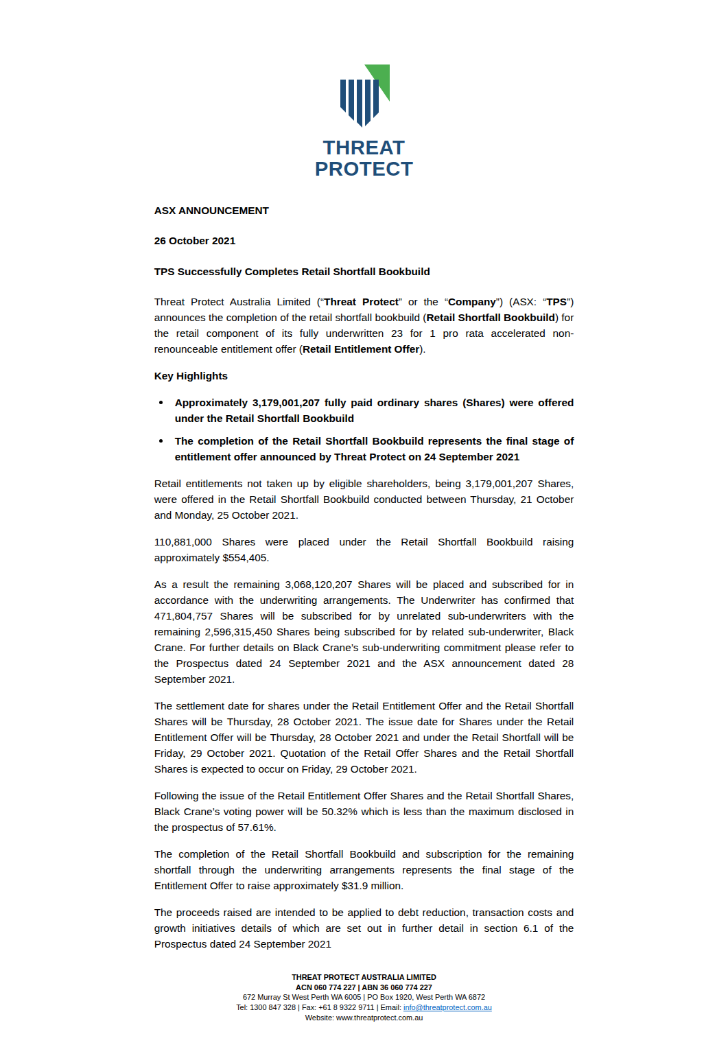THREAT
PROTECT
ASX ANNOUNCEMENT
26 October 2021
TPS Successfully Completes Retail Shortfall Bookbuild
Threat Protect Australia Limited (“Threat Protect” or the “Company”) (ASX: “TPS”) announces the completion of the retail shortfall bookbuild (Retail Shortfall Bookbuild) for the retail component of its fully underwritten 23 for 1 pro rata accelerated non-renounceable entitlement offer (Retail Entitlement Offer).
Key Highlights
Approximately 3,179,001,207 fully paid ordinary shares (Shares) were offered under the Retail Shortfall Bookbuild
The completion of the Retail Shortfall Bookbuild represents the final stage of entitlement offer announced by Threat Protect on 24 September 2021
Retail entitlements not taken up by eligible shareholders, being 3,179,001,207 Shares, were offered in the Retail Shortfall Bookbuild conducted between Thursday, 21 October and Monday, 25 October 2021.
110,881,000 Shares were placed under the Retail Shortfall Bookbuild raising approximately $554,405.
As a result the remaining 3,068,120,207 Shares will be placed and subscribed for in accordance with the underwriting arrangements. The Underwriter has confirmed that 471,804,757 Shares will be subscribed for by unrelated sub-underwriters with the remaining 2,596,315,450 Shares being subscribed for by related sub-underwriter, Black Crane. For further details on Black Crane’s sub-underwriting commitment please refer to the Prospectus dated 24 September 2021 and the ASX announcement dated 28 September 2021.
The settlement date for shares under the Retail Entitlement Offer and the Retail Shortfall Shares will be Thursday, 28 October 2021. The issue date for Shares under the Retail Entitlement Offer will be Thursday, 28 October 2021 and under the Retail Shortfall will be Friday, 29 October 2021. Quotation of the Retail Offer Shares and the Retail Shortfall Shares is expected to occur on Friday, 29 October 2021.
Following the issue of the Retail Entitlement Offer Shares and the Retail Shortfall Shares, Black Crane’s voting power will be 50.32% which is less than the maximum disclosed in the prospectus of 57.61%.
The completion of the Retail Shortfall Bookbuild and subscription for the remaining shortfall through the underwriting arrangements represents the final stage of the Entitlement Offer to raise approximately $31.9 million.
The proceeds raised are intended to be applied to debt reduction, transaction costs and growth initiatives details of which are set out in further detail in section 6.1 of the Prospectus dated 24 September 2021
THREAT PROTECT AUSTRALIA LIMITED
ACN 060 774 227 | ABN 36 060 774 227
672 Murray St West Perth WA 6005 | PO Box 1920, West Perth WA 6872
Tel: 1300 847 328 | Fax: +61 8 9322 9711 | Email: info@threatprotect.com.au
Website: www.threatprotect.com.au